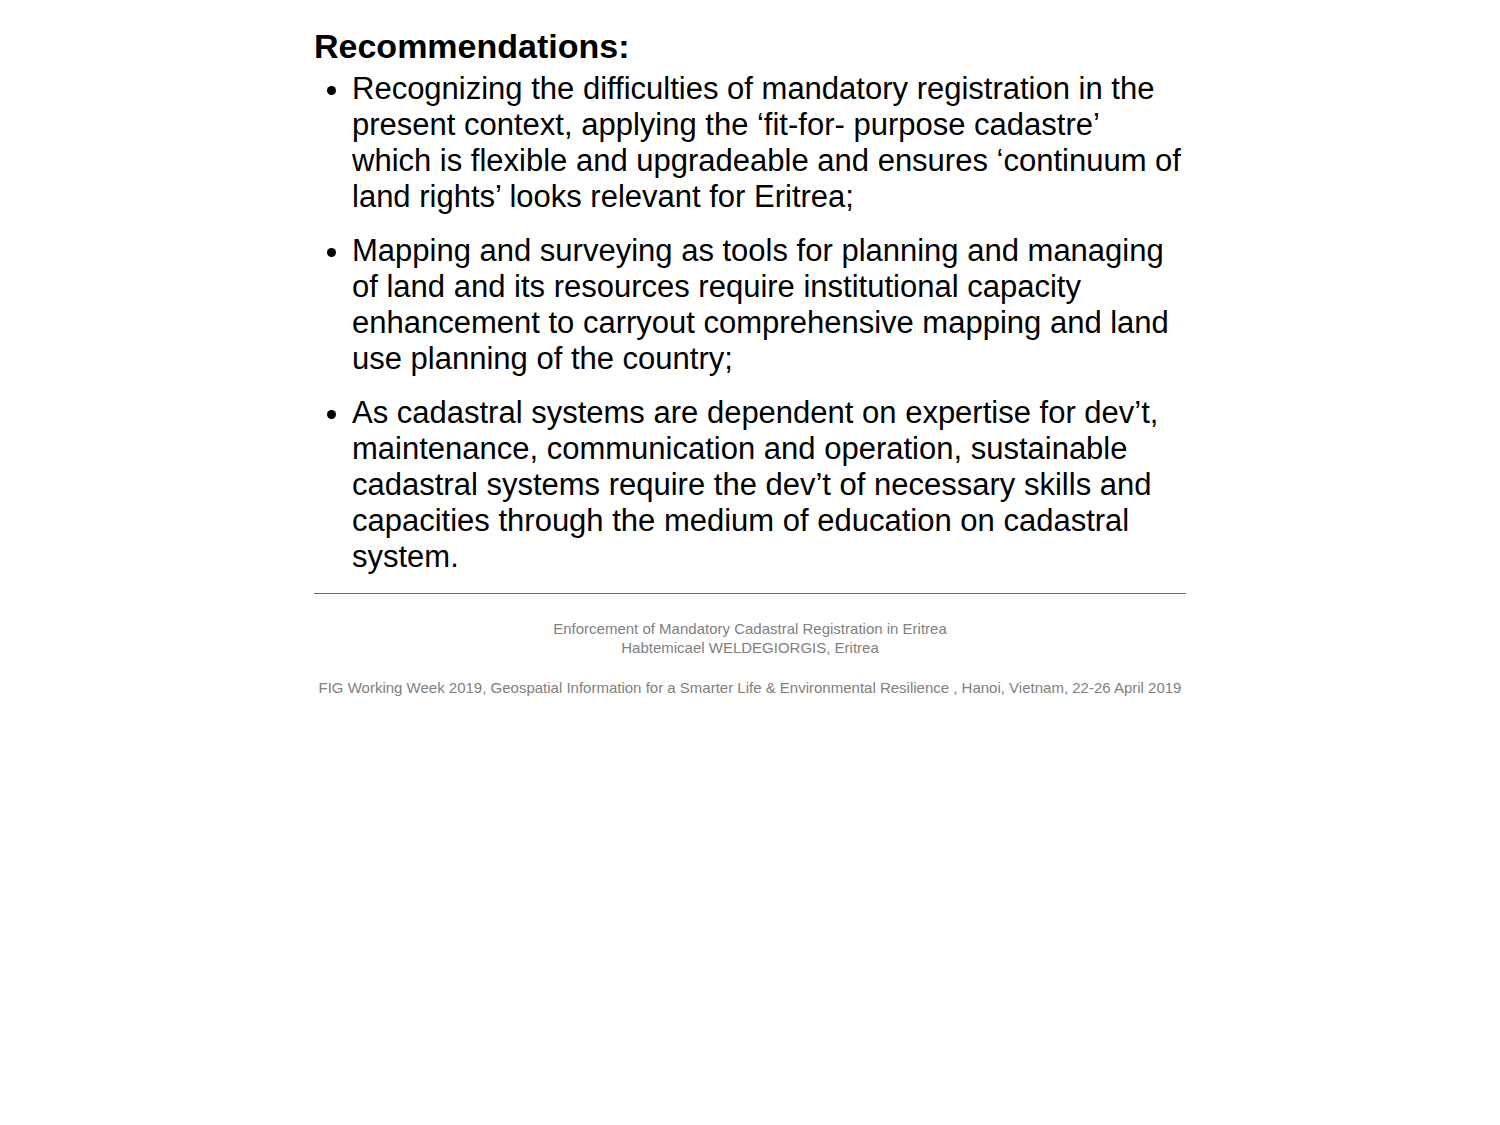Recommendations:
Recognizing the difficulties of mandatory registration in the present context, applying the ‘fit-for- purpose cadastre’ which is flexible and upgradeable and ensures ‘continuum of land rights’ looks relevant for Eritrea;
Mapping and surveying as tools for planning and managing of land and its resources require institutional capacity enhancement to carryout comprehensive mapping and land use planning of the country;
As cadastral systems are dependent on expertise for dev’t, maintenance, communication and operation, sustainable cadastral systems require the dev’t of necessary skills and capacities through the medium of education on cadastral system.
Enforcement of Mandatory Cadastral Registration in Eritrea
Habtemicael WELDEGIORGIS, Eritrea
FIG Working Week 2019, Geospatial Information for a Smarter Life & Environmental Resilience , Hanoi, Vietnam, 22-26 April 2019